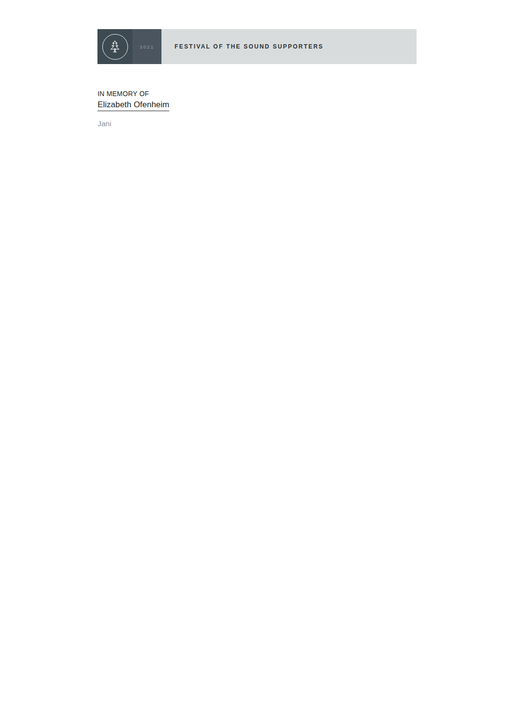2021
Festival of the Sound Supporters
In memory of
Elizabeth Ofenheim
Jani